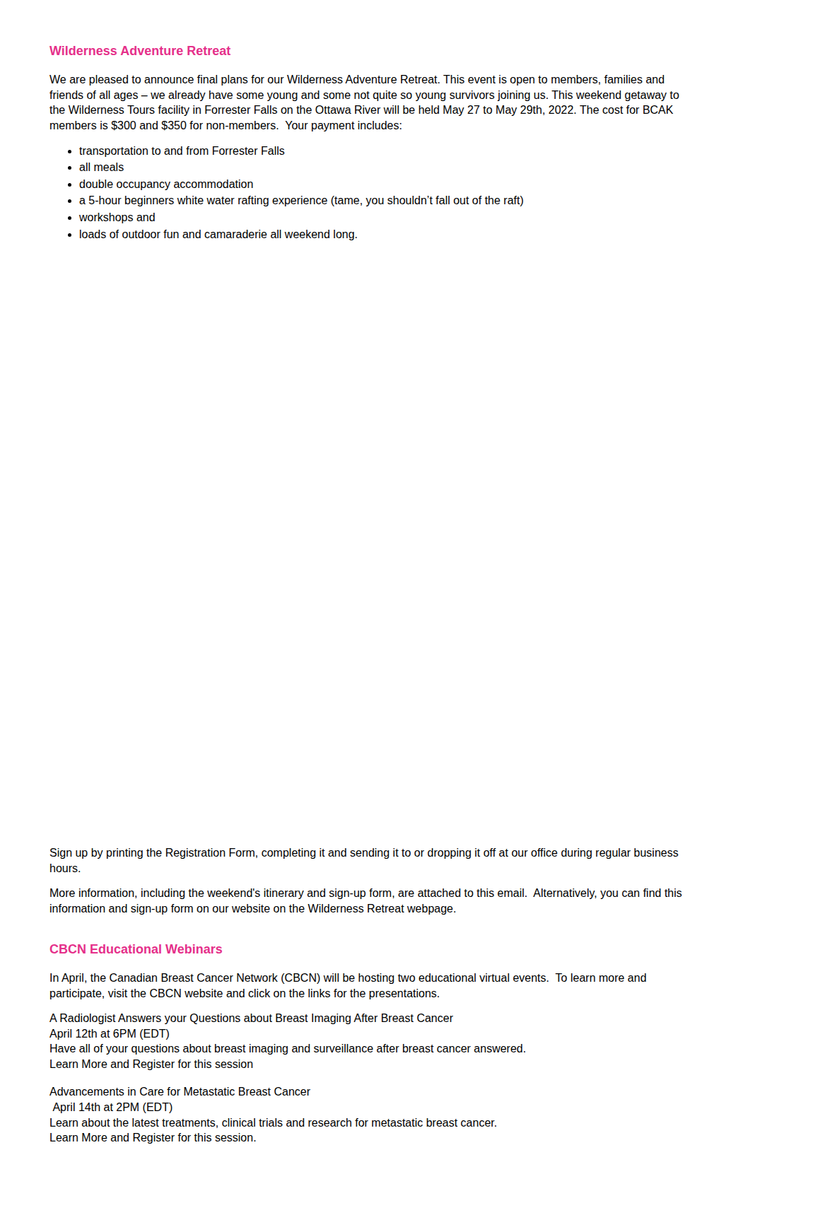Wilderness Adventure Retreat
We are pleased to announce final plans for our Wilderness Adventure Retreat. This event is open to members, families and friends of all ages – we already have some young and some not quite so young survivors joining us. This weekend getaway to the Wilderness Tours facility in Forrester Falls on the Ottawa River will be held May 27 to May 29th, 2022. The cost for BCAK members is $300 and $350 for non-members. Your payment includes:
transportation to and from Forrester Falls
all meals
double occupancy accommodation
a 5-hour beginners white water rafting experience (tame, you shouldn’t fall out of the raft)
workshops and
loads of outdoor fun and camaraderie all weekend long.
Sign up by printing the Registration Form, completing it and sending it to or dropping it off at our office during regular business hours.
More information, including the weekend's itinerary and sign-up form, are attached to this email. Alternatively, you can find this information and sign-up form on our website on the Wilderness Retreat webpage.
CBCN Educational Webinars
In April, the Canadian Breast Cancer Network (CBCN) will be hosting two educational virtual events. To learn more and participate, visit the CBCN website and click on the links for the presentations.
A Radiologist Answers your Questions about Breast Imaging After Breast Cancer
April 12th at 6PM (EDT)
Have all of your questions about breast imaging and surveillance after breast cancer answered.
Learn More and Register for this session
Advancements in Care for Metastatic Breast Cancer
April 14th at 2PM (EDT)
Learn about the latest treatments, clinical trials and research for metastatic breast cancer.
Learn More and Register for this session.